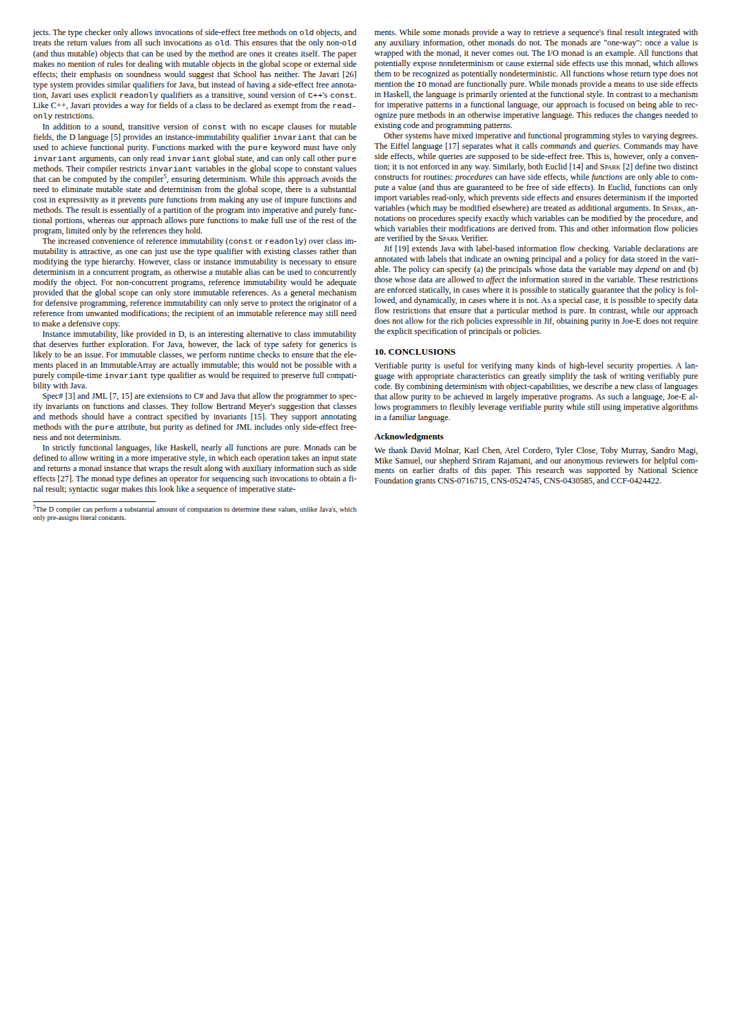jects. The type checker only allows invocations of side-effect free methods on old objects, and treats the return values from all such invocations as old. This ensures that the only non-old (and thus mutable) objects that can be used by the method are ones it creates itself. The paper makes no mention of rules for dealing with mutable objects in the global scope or external side effects; their emphasis on soundness would suggest that School has neither. The Javari [26] type system provides similar qualifiers for Java, but instead of having a side-effect free annotation, Javari uses explicit readonly qualifiers as a transitive, sound version of C++'s const. Like C++, Javari provides a way for fields of a class to be declared as exempt from the readonly restrictions.
In addition to a sound, transitive version of const with no escape clauses for mutable fields, the D language [5] provides an instance-immutability qualifier invariant that can be used to achieve functional purity. Functions marked with the pure keyword must have only invariant arguments, can only read invariant global state, and can only call other pure methods. Their compiler restricts invariant variables in the global scope to constant values that can be computed by the compiler5, ensuring determinism. While this approach avoids the need to eliminate mutable state and determinism from the global scope, there is a substantial cost in expressivity as it prevents pure functions from making any use of impure functions and methods. The result is essentially of a partition of the program into imperative and purely functional portions, whereas our approach allows pure functions to make full use of the rest of the program, limited only by the references they hold.
The increased convenience of reference immutability (const or readonly) over class immutability is attractive, as one can just use the type qualifier with existing classes rather than modifying the type hierarchy. However, class or instance immutability is necessary to ensure determinism in a concurrent program, as otherwise a mutable alias can be used to concurrently modify the object. For non-concurrent programs, reference immutability would be adequate provided that the global scope can only store immutable references. As a general mechanism for defensive programming, reference immutability can only serve to protect the originator of a reference from unwanted modifications; the recipient of an immutable reference may still need to make a defensive copy.
Instance immutability, like provided in D, is an interesting alternative to class immutability that deserves further exploration. For Java, however, the lack of type safety for generics is likely to be an issue. For immutable classes, we perform runtime checks to ensure that the elements placed in an ImmutableArray are actually immutable; this would not be possible with a purely compile-time invariant type qualifier as would be required to preserve full compatibility with Java.
Spec# [3] and JML [7, 15] are extensions to C# and Java that allow the programmer to specify invariants on functions and classes. They follow Bertrand Meyer's suggestion that classes and methods should have a contract specified by invariants [15]. They support annotating methods with the pure attribute, but purity as defined for JML includes only side-effect freeness and not determinism.
In strictly functional languages, like Haskell, nearly all functions are pure. Monads can be defined to allow writing in a more imperative style, in which each operation takes an input state and returns a monad instance that wraps the result along with auxiliary information such as side effects [27]. The monad type defines an operator for sequencing such invocations to obtain a final result; syntactic sugar makes this look like a sequence of imperative state-
5The D compiler can perform a substantial amount of computation to determine these values, unlike Java's, which only pre-assigns literal constants.
ments. While some monads provide a way to retrieve a sequence's final result integrated with any auxiliary information, other monads do not. The monads are "one-way": once a value is wrapped with the monad, it never comes out. The I/O monad is an example. All functions that potentially expose nondeterminism or cause external side effects use this monad, which allows them to be recognized as potentially nondeterministic. All functions whose return type does not mention the IO monad are functionally pure. While monads provide a means to use side effects in Haskell, the language is primarily oriented at the functional style. In contrast to a mechanism for imperative patterns in a functional language, our approach is focused on being able to recognize pure methods in an otherwise imperative language. This reduces the changes needed to existing code and programming patterns.
Other systems have mixed imperative and functional programming styles to varying degrees. The Eiffel language [17] separates what it calls commands and queries. Commands may have side effects, while queries are supposed to be side-effect free. This is, however, only a convention; it is not enforced in any way. Similarly, both Euclid [14] and Spark [2] define two distinct constructs for routines: procedures can have side effects, while functions are only able to compute a value (and thus are guaranteed to be free of side effects). In Euclid, functions can only import variables read-only, which prevents side effects and ensures determinism if the imported variables (which may be modified elsewhere) are treated as additional arguments. In Spark, annotations on procedures specify exactly which variables can be modified by the procedure, and which variables their modifications are derived from. This and other information flow policies are verified by the Spark Verifier.
Jif [19] extends Java with label-based information flow checking. Variable declarations are annotated with labels that indicate an owning principal and a policy for data stored in the variable. The policy can specify (a) the principals whose data the variable may depend on and (b) those whose data are allowed to affect the information stored in the variable. These restrictions are enforced statically, in cases where it is possible to statically guarantee that the policy is followed, and dynamically, in cases where it is not. As a special case, it is possible to specify data flow restrictions that ensure that a particular method is pure. In contrast, while our approach does not allow for the rich policies expressible in Jif, obtaining purity in Joe-E does not require the explicit specification of principals or policies.
10. CONCLUSIONS
Verifiable purity is useful for verifying many kinds of high-level security properties. A language with appropriate characteristics can greatly simplify the task of writing verifiably pure code. By combining determinism with object-capabilities, we describe a new class of languages that allow purity to be achieved in largely imperative programs. As such a language, Joe-E allows programmers to flexibly leverage verifiable purity while still using imperative algorithms in a familiar language.
Acknowledgments
We thank David Molnar, Karl Chen, Arel Cordero, Tyler Close, Toby Murray, Sandro Magi, Mike Samuel, our shepherd Sriram Rajamani, and our anonymous reviewers for helpful comments on earlier drafts of this paper. This research was supported by National Science Foundation grants CNS-0716715, CNS-0524745, CNS-0430585, and CCF-0424422.